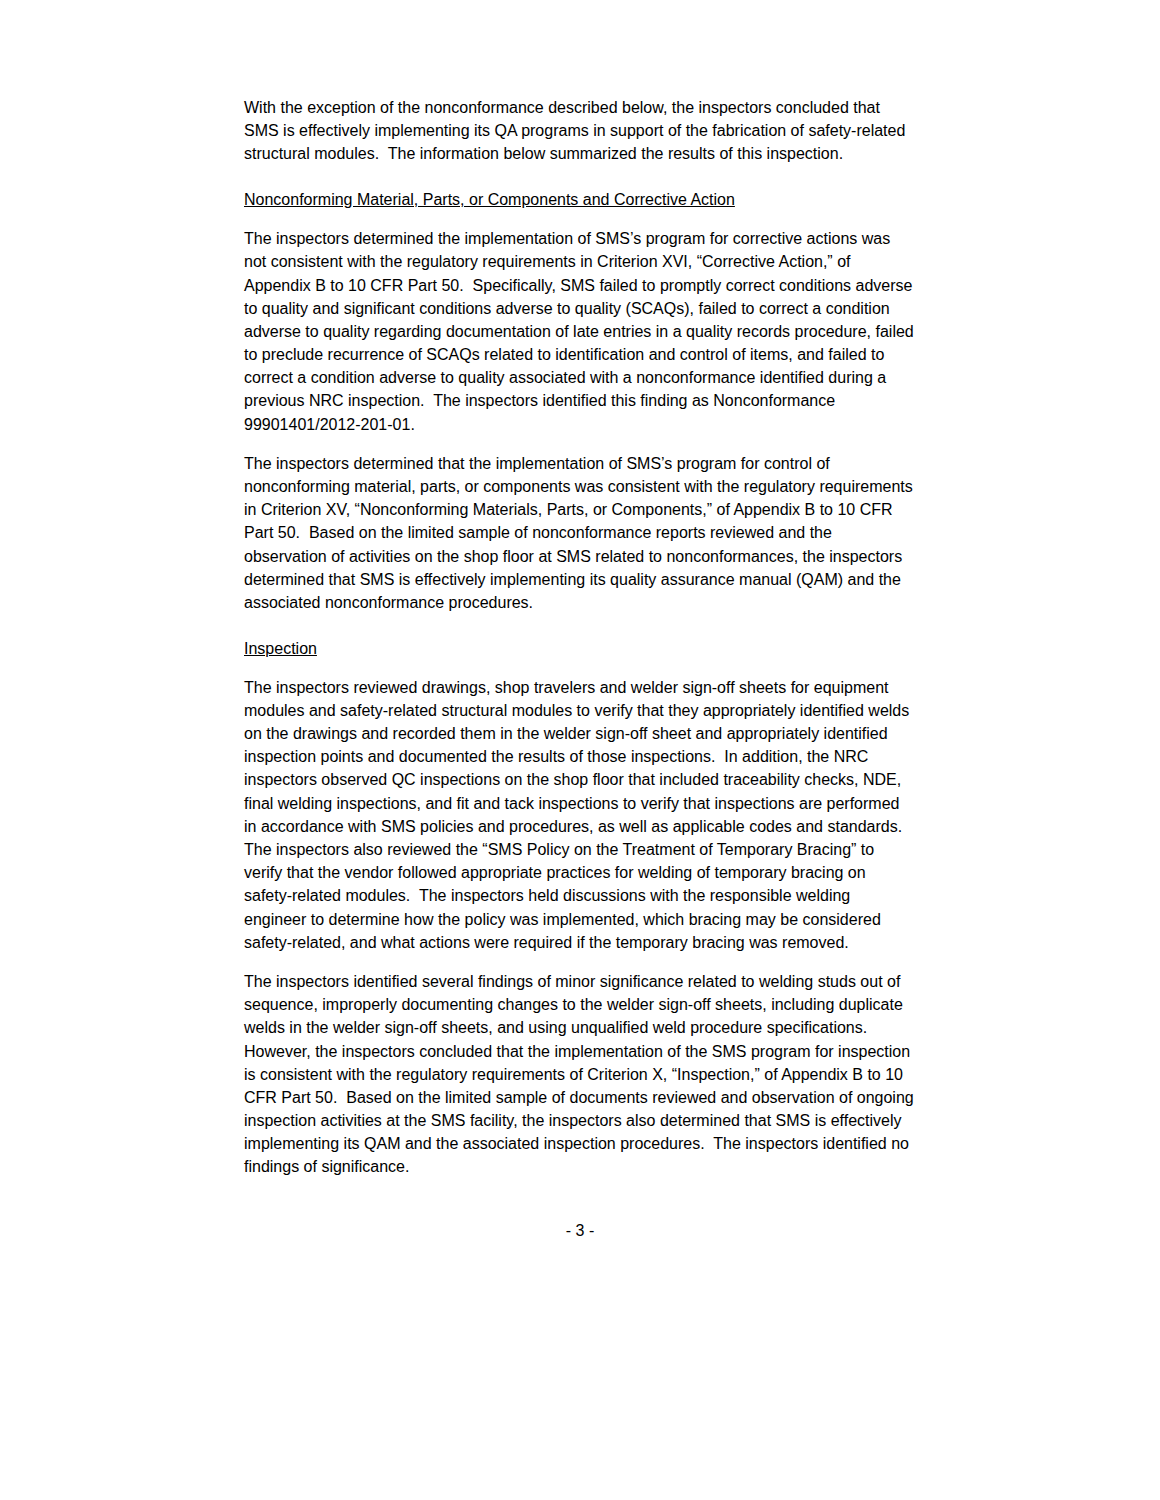With the exception of the nonconformance described below, the inspectors concluded that SMS is effectively implementing its QA programs in support of the fabrication of safety-related structural modules. The information below summarized the results of this inspection.
Nonconforming Material, Parts, or Components and Corrective Action
The inspectors determined the implementation of SMS’s program for corrective actions was not consistent with the regulatory requirements in Criterion XVI, “Corrective Action,” of Appendix B to 10 CFR Part 50. Specifically, SMS failed to promptly correct conditions adverse to quality and significant conditions adverse to quality (SCAQs), failed to correct a condition adverse to quality regarding documentation of late entries in a quality records procedure, failed to preclude recurrence of SCAQs related to identification and control of items, and failed to correct a condition adverse to quality associated with a nonconformance identified during a previous NRC inspection. The inspectors identified this finding as Nonconformance 99901401/2012-201-01.
The inspectors determined that the implementation of SMS’s program for control of nonconforming material, parts, or components was consistent with the regulatory requirements in Criterion XV, “Nonconforming Materials, Parts, or Components,” of Appendix B to 10 CFR Part 50. Based on the limited sample of nonconformance reports reviewed and the observation of activities on the shop floor at SMS related to nonconformances, the inspectors determined that SMS is effectively implementing its quality assurance manual (QAM) and the associated nonconformance procedures.
Inspection
The inspectors reviewed drawings, shop travelers and welder sign-off sheets for equipment modules and safety-related structural modules to verify that they appropriately identified welds on the drawings and recorded them in the welder sign-off sheet and appropriately identified inspection points and documented the results of those inspections. In addition, the NRC inspectors observed QC inspections on the shop floor that included traceability checks, NDE, final welding inspections, and fit and tack inspections to verify that inspections are performed in accordance with SMS policies and procedures, as well as applicable codes and standards. The inspectors also reviewed the “SMS Policy on the Treatment of Temporary Bracing” to verify that the vendor followed appropriate practices for welding of temporary bracing on safety-related modules. The inspectors held discussions with the responsible welding engineer to determine how the policy was implemented, which bracing may be considered safety-related, and what actions were required if the temporary bracing was removed.
The inspectors identified several findings of minor significance related to welding studs out of sequence, improperly documenting changes to the welder sign-off sheets, including duplicate welds in the welder sign-off sheets, and using unqualified weld procedure specifications. However, the inspectors concluded that the implementation of the SMS program for inspection is consistent with the regulatory requirements of Criterion X, “Inspection,” of Appendix B to 10 CFR Part 50. Based on the limited sample of documents reviewed and observation of ongoing inspection activities at the SMS facility, the inspectors also determined that SMS is effectively implementing its QAM and the associated inspection procedures. The inspectors identified no findings of significance.
- 3 -